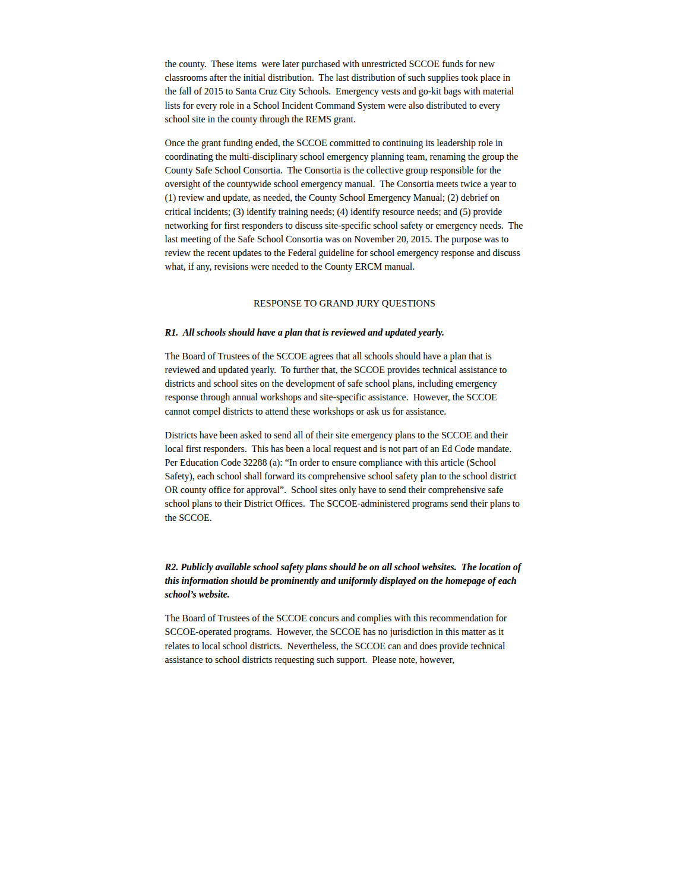the county. These items were later purchased with unrestricted SCCOE funds for new classrooms after the initial distribution. The last distribution of such supplies took place in the fall of 2015 to Santa Cruz City Schools. Emergency vests and go-kit bags with material lists for every role in a School Incident Command System were also distributed to every school site in the county through the REMS grant.
Once the grant funding ended, the SCCOE committed to continuing its leadership role in coordinating the multi-disciplinary school emergency planning team, renaming the group the County Safe School Consortia. The Consortia is the collective group responsible for the oversight of the countywide school emergency manual. The Consortia meets twice a year to (1) review and update, as needed, the County School Emergency Manual; (2) debrief on critical incidents; (3) identify training needs; (4) identify resource needs; and (5) provide networking for first responders to discuss site-specific school safety or emergency needs. The last meeting of the Safe School Consortia was on November 20, 2015. The purpose was to review the recent updates to the Federal guideline for school emergency response and discuss what, if any, revisions were needed to the County ERCM manual.
RESPONSE TO GRAND JURY QUESTIONS
R1. All schools should have a plan that is reviewed and updated yearly.
The Board of Trustees of the SCCOE agrees that all schools should have a plan that is reviewed and updated yearly. To further that, the SCCOE provides technical assistance to districts and school sites on the development of safe school plans, including emergency response through annual workshops and site-specific assistance. However, the SCCOE cannot compel districts to attend these workshops or ask us for assistance.
Districts have been asked to send all of their site emergency plans to the SCCOE and their local first responders. This has been a local request and is not part of an Ed Code mandate. Per Education Code 32288 (a): “In order to ensure compliance with this article (School Safety), each school shall forward its comprehensive school safety plan to the school district OR county office for approval”. School sites only have to send their comprehensive safe school plans to their District Offices. The SCCOE-administered programs send their plans to the SCCOE.
R2. Publicly available school safety plans should be on all school websites. The location of this information should be prominently and uniformly displayed on the homepage of each school’s website.
The Board of Trustees of the SCCOE concurs and complies with this recommendation for SCCOE-operated programs. However, the SCCOE has no jurisdiction in this matter as it relates to local school districts. Nevertheless, the SCCOE can and does provide technical assistance to school districts requesting such support. Please note, however,